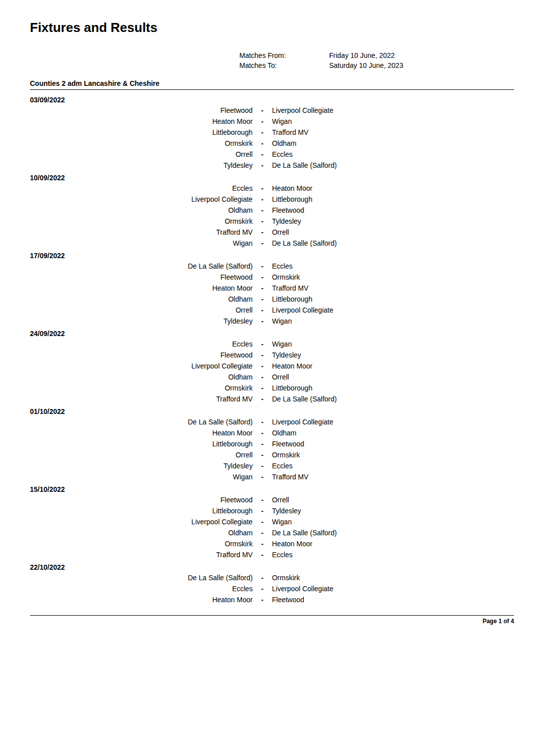Fixtures and Results
| Matches From: | Friday 10 June, 2022 |
| Matches To: | Saturday 10 June, 2023 |
Counties 2 adm Lancashire & Cheshire
03/09/2022
| Fleetwood | - | Liverpool Collegiate |
| Heaton Moor | - | Wigan |
| Littleborough | - | Trafford MV |
| Ormskirk | - | Oldham |
| Orrell | - | Eccles |
| Tyldesley | - | De La Salle (Salford) |
10/09/2022
| Eccles | - | Heaton Moor |
| Liverpool Collegiate | - | Littleborough |
| Oldham | - | Fleetwood |
| Ormskirk | - | Tyldesley |
| Trafford MV | - | Orrell |
| Wigan | - | De La Salle (Salford) |
17/09/2022
| De La Salle (Salford) | - | Eccles |
| Fleetwood | - | Ormskirk |
| Heaton Moor | - | Trafford MV |
| Oldham | - | Littleborough |
| Orrell | - | Liverpool Collegiate |
| Tyldesley | - | Wigan |
24/09/2022
| Eccles | - | Wigan |
| Fleetwood | - | Tyldesley |
| Liverpool Collegiate | - | Heaton Moor |
| Oldham | - | Orrell |
| Ormskirk | - | Littleborough |
| Trafford MV | - | De La Salle (Salford) |
01/10/2022
| De La Salle (Salford) | - | Liverpool Collegiate |
| Heaton Moor | - | Oldham |
| Littleborough | - | Fleetwood |
| Orrell | - | Ormskirk |
| Tyldesley | - | Eccles |
| Wigan | - | Trafford MV |
15/10/2022
| Fleetwood | - | Orrell |
| Littleborough | - | Tyldesley |
| Liverpool Collegiate | - | Wigan |
| Oldham | - | De La Salle (Salford) |
| Ormskirk | - | Heaton Moor |
| Trafford MV | - | Eccles |
22/10/2022
| De La Salle (Salford) | - | Ormskirk |
| Eccles | - | Liverpool Collegiate |
| Heaton Moor | - | Fleetwood |
Page 1 of 4